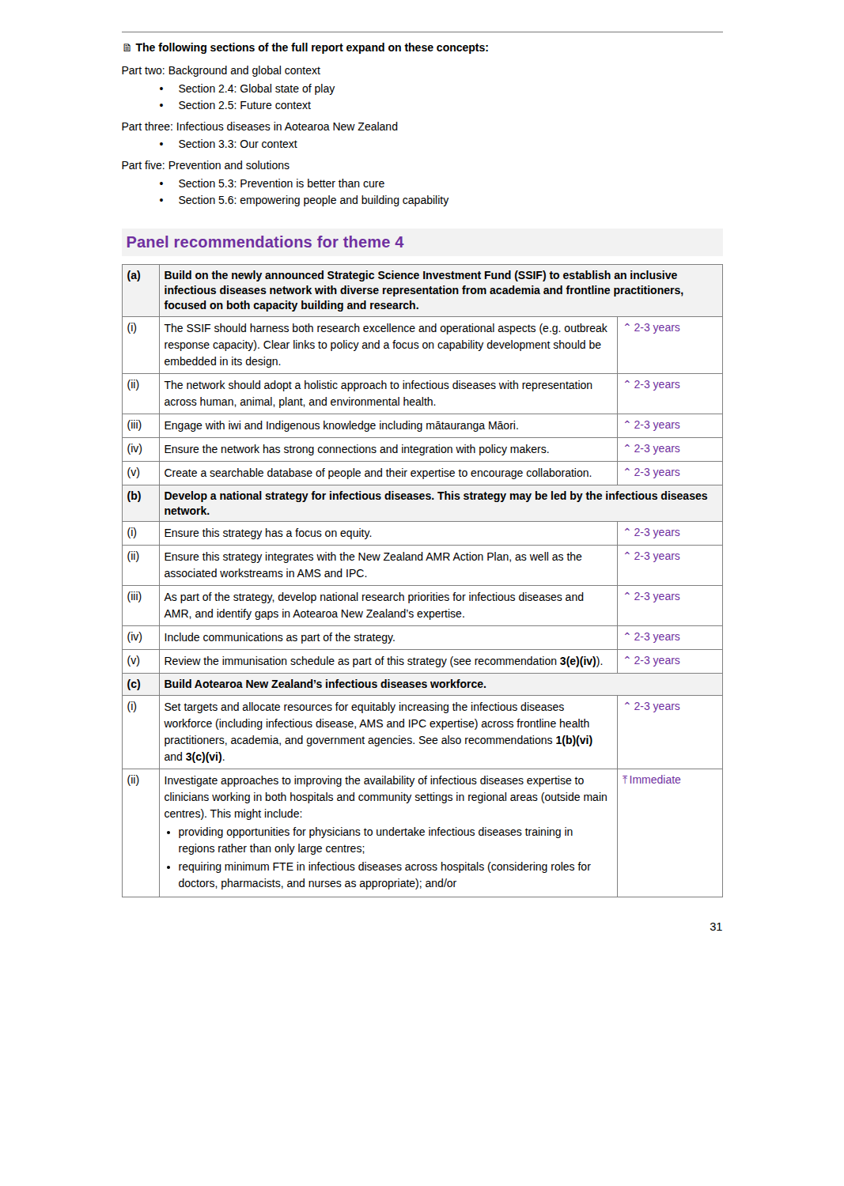🗎The following sections of the full report expand on these concepts:
Part two: Background and global context
Section 2.4: Global state of play
Section 2.5: Future context
Part three: Infectious diseases in Aotearoa New Zealand
Section 3.3: Our context
Part five: Prevention and solutions
Section 5.3: Prevention is better than cure
Section 5.6: empowering people and building capability
Panel recommendations for theme 4
| (a) | Build on the newly announced Strategic Science Investment Fund (SSIF) to establish an inclusive infectious diseases network with diverse representation from academia and frontline practitioners, focused on both capacity building and research. |
| (i) | The SSIF should harness both research excellence and operational aspects (e.g. outbreak response capacity). Clear links to policy and a focus on capability development should be embedded in its design. | ⌃ 2-3 years |
| (ii) | The network should adopt a holistic approach to infectious diseases with representation across human, animal, plant, and environmental health. | ⌃ 2-3 years |
| (iii) | Engage with iwi and Indigenous knowledge including mātauranga Māori. | ⌃ 2-3 years |
| (iv) | Ensure the network has strong connections and integration with policy makers. | ⌃ 2-3 years |
| (v) | Create a searchable database of people and their expertise to encourage collaboration. | ⌃ 2-3 years |
| (b) | Develop a national strategy for infectious diseases. This strategy may be led by the infectious diseases network. |
| (i) | Ensure this strategy has a focus on equity. | ⌃ 2-3 years |
| (ii) | Ensure this strategy integrates with the New Zealand AMR Action Plan, as well as the associated workstreams in AMS and IPC. | ⌃ 2-3 years |
| (iii) | As part of the strategy, develop national research priorities for infectious diseases and AMR, and identify gaps in Aotearoa New Zealand’s expertise. | ⌃ 2-3 years |
| (iv) | Include communications as part of the strategy. | ⌃ 2-3 years |
| (v) | Review the immunisation schedule as part of this strategy (see recommendation 3(e)(iv) ). | ⌃ 2-3 years |
| (c) | Build Aotearoa New Zealand’s infectious diseases workforce. |
| (i) | Set targets and allocate resources for equitably increasing the infectious diseases workforce (including infectious disease, AMS and IPC expertise) across frontline health practitioners, academia, and government agencies. See also recommendations 1(b)(vi) and 3(c)(vi) . | ⌃ 2-3 years |
| (ii) | Investigate approaches to improving the availability of infectious diseases expertise to clinicians working in both hospitals and community settings in regional areas (outside main centres). This might include: providing opportunities for physicians to undertake infectious diseases training in regions rather than only large centres; requiring minimum FTE in infectious diseases across hospitals (considering roles for doctors, pharmacists, and nurses as appropriate); and/or | ⤒ Immediate |
31